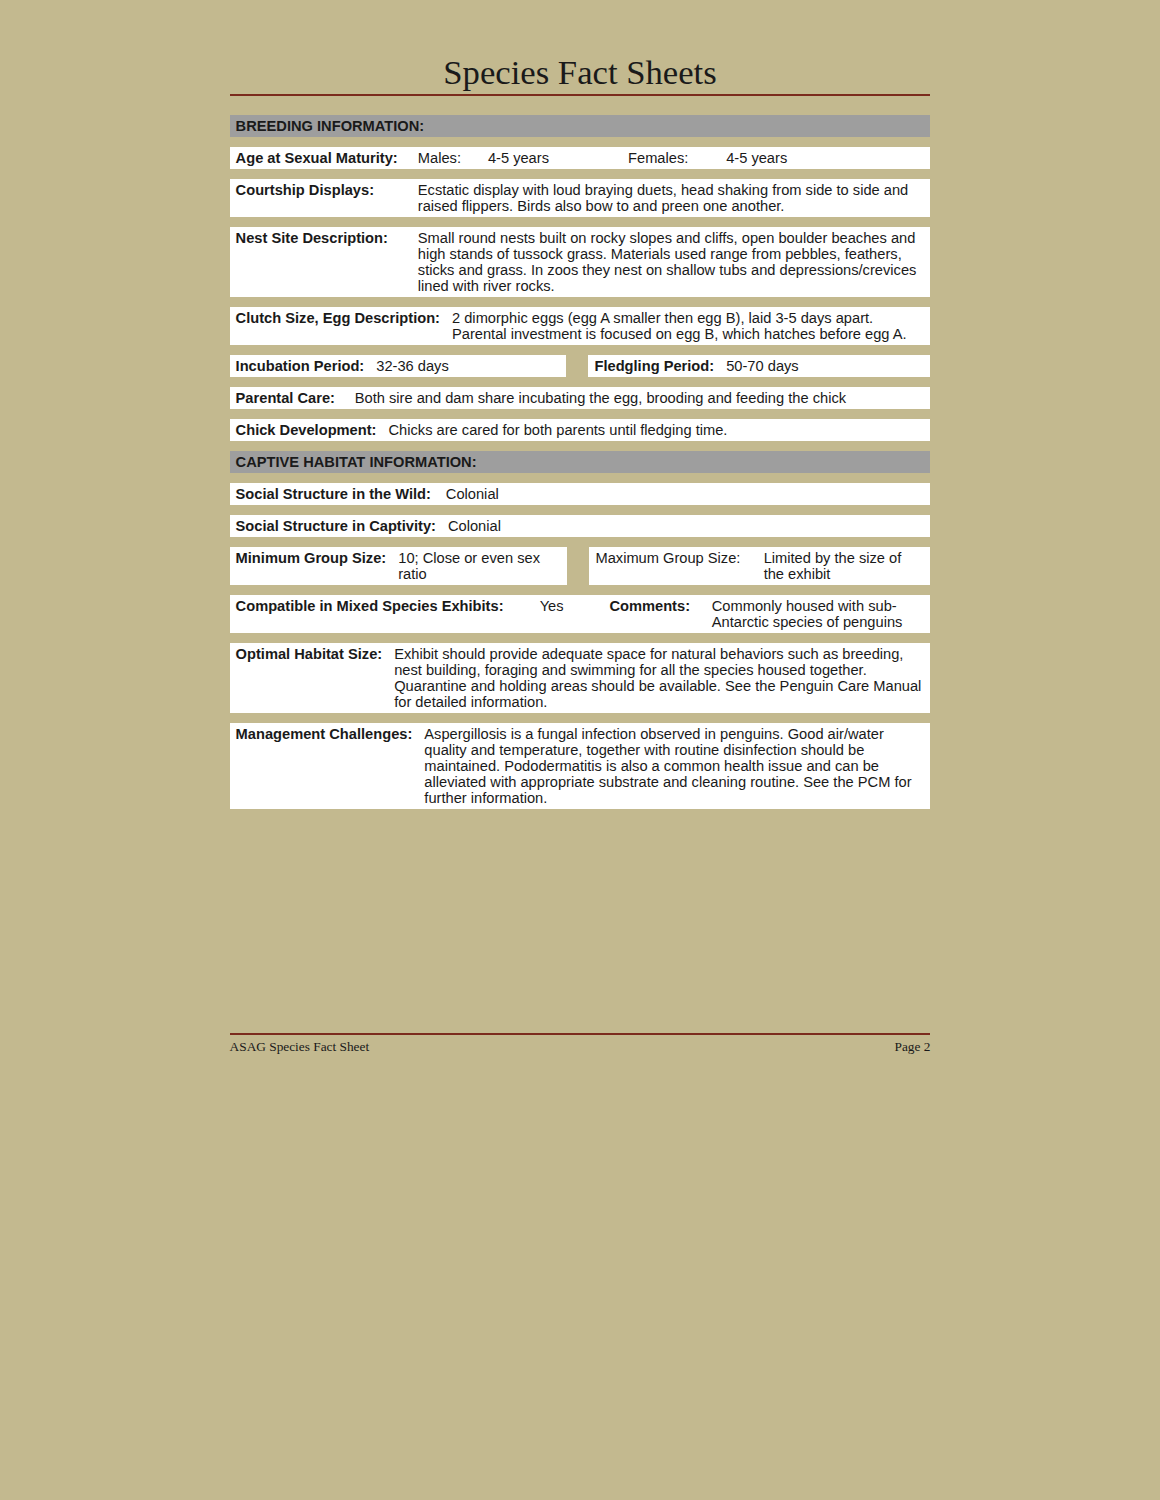Species Fact Sheets
| BREEDING INFORMATION: |
| Age at Sexual Maturity: | Males: | 4-5 years | Females: | 4-5 years |
| Courtship Displays: | Ecstatic display with loud braying duets, head shaking from side to side and raised flippers. Birds also bow to and preen one another. |
| Nest Site Description: | Small round nests built on rocky slopes and cliffs, open boulder beaches and high stands of tussock grass. Materials used range from pebbles, feathers, sticks and grass. In zoos they nest on shallow tubs and depressions/crevices lined with river rocks. |
| Clutch Size, Egg Description: | 2 dimorphic eggs (egg A smaller then egg B), laid 3-5 days apart. Parental investment is focused on egg B, which hatches before egg A. |
| Incubation Period: | 32-36 days | | Fledgling Period: | 50-70 days |
| Parental Care: | Both sire and dam share incubating the egg, brooding and feeding the chick |
| Chick Development: | Chicks are cared for both parents until fledging time. |
| CAPTIVE HABITAT INFORMATION: |
| Social Structure in the Wild: | Colonial |
| Social Structure in Captivity: | Colonial |
| Minimum Group Size: | 10; Close or even sex ratio | | Maximum Group Size: | Limited by the size of the exhibit |
| Compatible in Mixed Species Exhibits: | Yes | Comments: | Commonly housed with sub-Antarctic species of penguins |
| Optimal Habitat Size: | Exhibit should provide adequate space for natural behaviors such as breeding, nest building, foraging and swimming for all the species housed together. Quarantine and holding areas should be available. See the Penguin Care Manual for detailed information. |
| Management Challenges: | Aspergillosis is a fungal infection observed in penguins. Good air/water quality and temperature, together with routine disinfection should be maintained. Pododermatitis is also a common health issue and can be alleviated with appropriate substrate and cleaning routine. See the PCM for further information. |
ASAG Species Fact Sheet Page 2